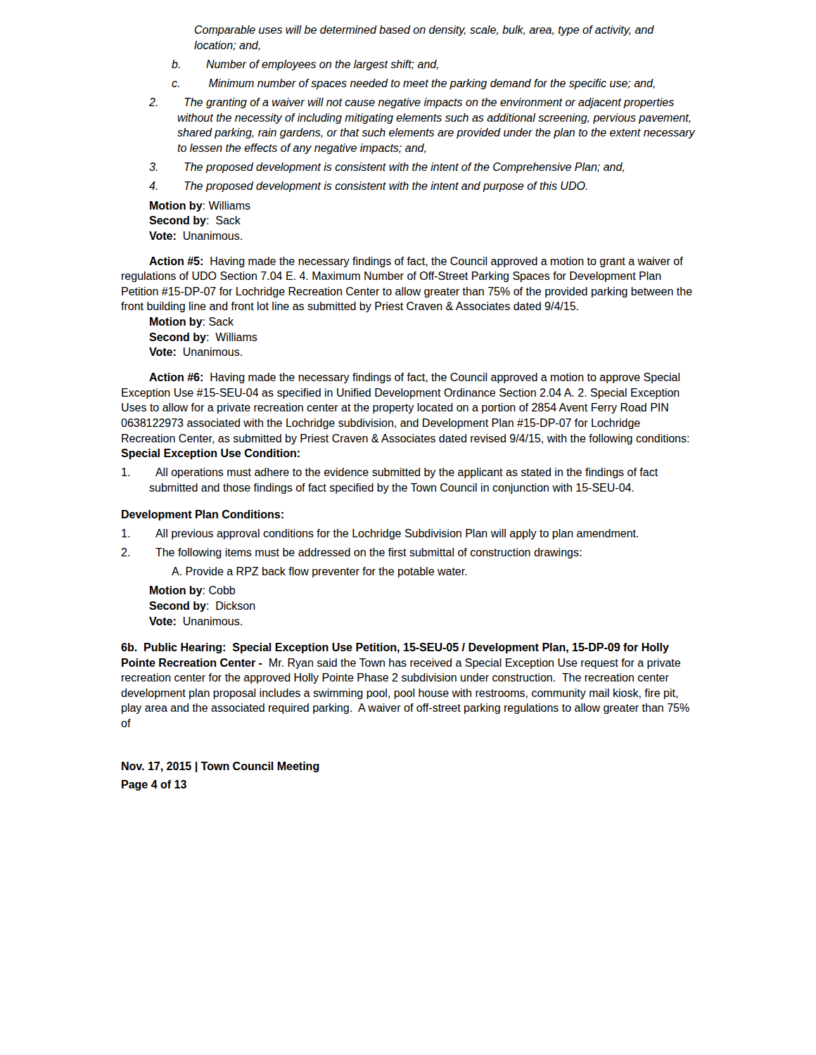Comparable uses will be determined based on density, scale, bulk, area, type of activity, and location; and,
b. Number of employees on the largest shift; and,
c. Minimum number of spaces needed to meet the parking demand for the specific use; and,
2. The granting of a waiver will not cause negative impacts on the environment or adjacent properties without the necessity of including mitigating elements such as additional screening, pervious pavement, shared parking, rain gardens, or that such elements are provided under the plan to the extent necessary to lessen the effects of any negative impacts; and,
3. The proposed development is consistent with the intent of the Comprehensive Plan; and,
4. The proposed development is consistent with the intent and purpose of this UDO.
Motion by: Williams
Second by: Sack
Vote: Unanimous.
Action #5: Having made the necessary findings of fact, the Council approved a motion to grant a waiver of regulations of UDO Section 7.04 E. 4. Maximum Number of Off-Street Parking Spaces for Development Plan Petition #15-DP-07 for Lochridge Recreation Center to allow greater than 75% of the provided parking between the front building line and front lot line as submitted by Priest Craven & Associates dated 9/4/15.
Motion by: Sack
Second by: Williams
Vote: Unanimous.
Action #6: Having made the necessary findings of fact, the Council approved a motion to approve Special Exception Use #15-SEU-04 as specified in Unified Development Ordinance Section 2.04 A. 2. Special Exception Uses to allow for a private recreation center at the property located on a portion of 2854 Avent Ferry Road PIN 0638122973 associated with the Lochridge subdivision, and Development Plan #15-DP-07 for Lochridge Recreation Center, as submitted by Priest Craven & Associates dated revised 9/4/15, with the following conditions:
Special Exception Use Condition:
1. All operations must adhere to the evidence submitted by the applicant as stated in the findings of fact submitted and those findings of fact specified by the Town Council in conjunction with 15-SEU-04.
Development Plan Conditions:
1. All previous approval conditions for the Lochridge Subdivision Plan will apply to plan amendment.
2. The following items must be addressed on the first submittal of construction drawings:
A. Provide a RPZ back flow preventer for the potable water.
Motion by: Cobb
Second by: Dickson
Vote: Unanimous.
6b. Public Hearing: Special Exception Use Petition, 15-SEU-05 / Development Plan, 15-DP-09 for Holly Pointe Recreation Center - Mr. Ryan said the Town has received a Special Exception Use request for a private recreation center for the approved Holly Pointe Phase 2 subdivision under construction. The recreation center development plan proposal includes a swimming pool, pool house with restrooms, community mail kiosk, fire pit, play area and the associated required parking. A waiver of off-street parking regulations to allow greater than 75% of
Nov. 17, 2015 | Town Council Meeting
Page 4 of 13